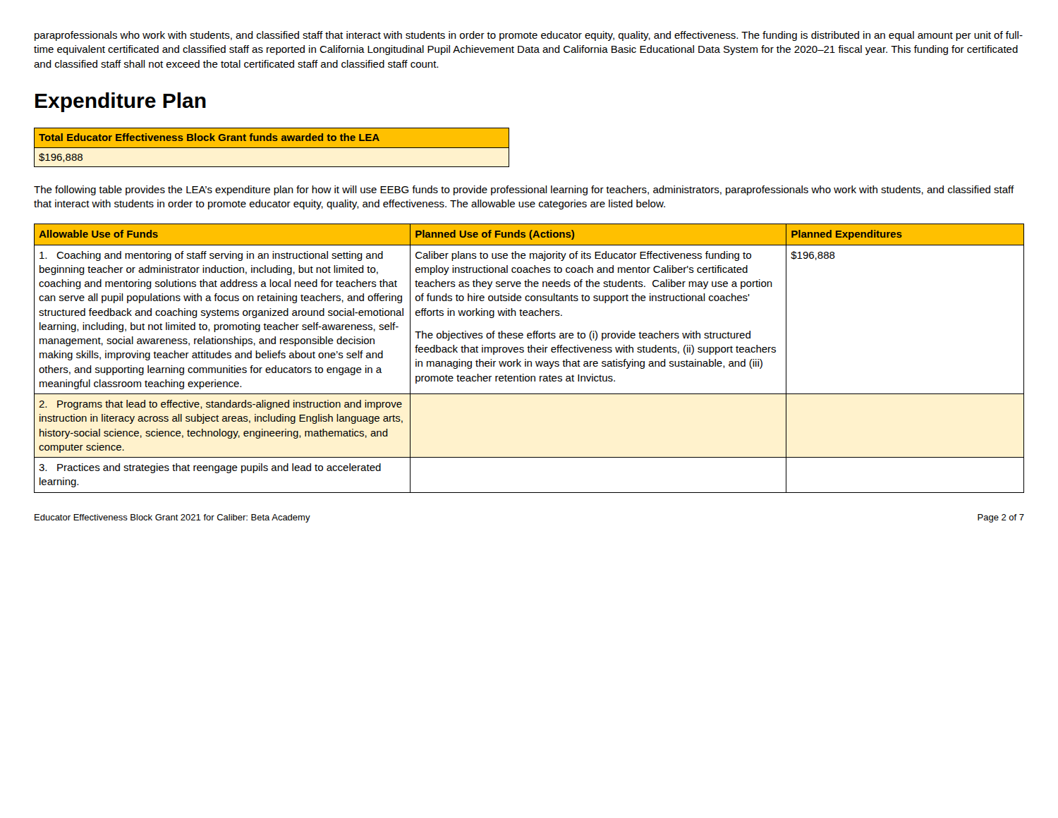paraprofessionals who work with students, and classified staff that interact with students in order to promote educator equity, quality, and effectiveness. The funding is distributed in an equal amount per unit of full-time equivalent certificated and classified staff as reported in California Longitudinal Pupil Achievement Data and California Basic Educational Data System for the 2020–21 fiscal year. This funding for certificated and classified staff shall not exceed the total certificated staff and classified staff count.
Expenditure Plan
| Total Educator Effectiveness Block Grant funds awarded to the LEA |
| --- |
| $196,888 |
The following table provides the LEA’s expenditure plan for how it will use EEBG funds to provide professional learning for teachers, administrators, paraprofessionals who work with students, and classified staff that interact with students in order to promote educator equity, quality, and effectiveness. The allowable use categories are listed below.
| Allowable Use of Funds | Planned Use of Funds (Actions) | Planned Expenditures |
| --- | --- | --- |
| 1. Coaching and mentoring of staff serving in an instructional setting and beginning teacher or administrator induction, including, but not limited to, coaching and mentoring solutions that address a local need for teachers that can serve all pupil populations with a focus on retaining teachers, and offering structured feedback and coaching systems organized around social-emotional learning, including, but not limited to, promoting teacher self-awareness, self-management, social awareness, relationships, and responsible decision making skills, improving teacher attitudes and beliefs about one’s self and others, and supporting learning communities for educators to engage in a meaningful classroom teaching experience. | Caliber plans to use the majority of its Educator Effectiveness funding to employ instructional coaches to coach and mentor Caliber's certificated teachers as they serve the needs of the students. Caliber may use a portion of funds to hire outside consultants to support the instructional coaches' efforts in working with teachers. The objectives of these efforts are to (i) provide teachers with structured feedback that improves their effectiveness with students, (ii) support teachers in managing their work in ways that are satisfying and sustainable, and (iii) promote teacher retention rates at Invictus. | $196,888 |
| 2. Programs that lead to effective, standards-aligned instruction and improve instruction in literacy across all subject areas, including English language arts, history-social science, science, technology, engineering, mathematics, and computer science. | | |
| 3. Practices and strategies that reengage pupils and lead to accelerated learning. | | |
Educator Effectiveness Block Grant 2021 for Caliber: Beta Academy Page 2 of 7